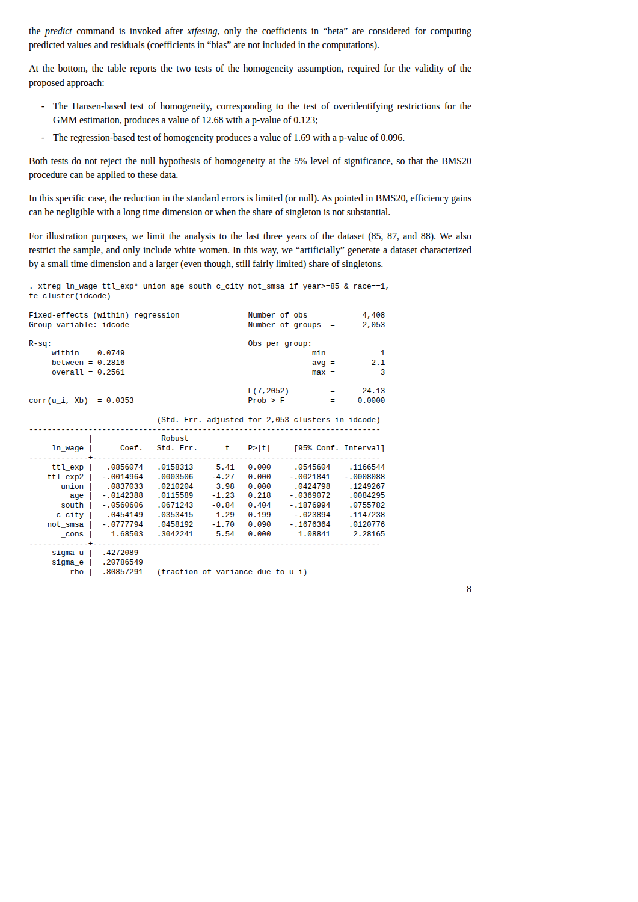the predict command is invoked after xtfesing, only the coefficients in “beta” are considered for computing predicted values and residuals (coefficients in “bias” are not included in the computations).
At the bottom, the table reports the two tests of the homogeneity assumption, required for the validity of the proposed approach:
The Hansen-based test of homogeneity, corresponding to the test of overidentifying restrictions for the GMM estimation, produces a value of 12.68 with a p-value of 0.123;
The regression-based test of homogeneity produces a value of 1.69 with a p-value of 0.096.
Both tests do not reject the null hypothesis of homogeneity at the 5% level of significance, so that the BMS20 procedure can be applied to these data.
In this specific case, the reduction in the standard errors is limited (or null). As pointed in BMS20, efficiency gains can be negligible with a long time dimension or when the share of singleton is not substantial.
For illustration purposes, we limit the analysis to the last three years of the dataset (85, 87, and 88). We also restrict the sample, and only include white women. In this way, we “artificially” generate a dataset characterized by a small time dimension and a larger (even though, still fairly limited) share of singletons.
. xtreg ln_wage ttl_exp* union age south c_city not_smsa if year>=85 & race==1,
fe cluster(idcode)

Fixed-effects (within) regression               Number of obs     =      4,408
Group variable: idcode                          Number of groups  =      2,053

R-sq:                                           Obs per group:
     within  = 0.0749                                         min =          1
     between = 0.2816                                         avg =        2.1
     overall = 0.2561                                         max =          3

                                                F(7,2052)         =      24.13
corr(u_i, Xb)  = 0.0353                         Prob > F          =     0.0000

                            (Std. Err. adjusted for 2,053 clusters in idcode)
-----------------------------------------------------------------------------
             |               Robust
     ln_wage |      Coef.   Std. Err.      t    P>|t|     [95% Conf. Interval]
-------------+---------------------------------------------------------------
     ttl_exp |   .0856074   .0158313     5.41   0.000     .0545604    .1166544
    ttl_exp2 |  -.0014964   .0003506    -4.27   0.000    -.0021841   -.0008088
       union |   .0837033   .0210204     3.98   0.000     .0424798    .1249267
         age |  -.0142388   .0115589    -1.23   0.218    -.0369072    .0084295
       south |  -.0560606   .0671243    -0.84   0.404    -.1876994    .0755782
      c_city |   .0454149   .0353415     1.29   0.199     -.023894    .1147238
    not_smsa |  -.0777794   .0458192    -1.70   0.090    -.1676364    .0120776
       _cons |    1.68503   .3042241     5.54   0.000      1.08841     2.28165
-------------+---------------------------------------------------------------
     sigma_u |  .4272089
     sigma_e |  .20786549
         rho |  .80857291   (fraction of variance due to u_i)
8